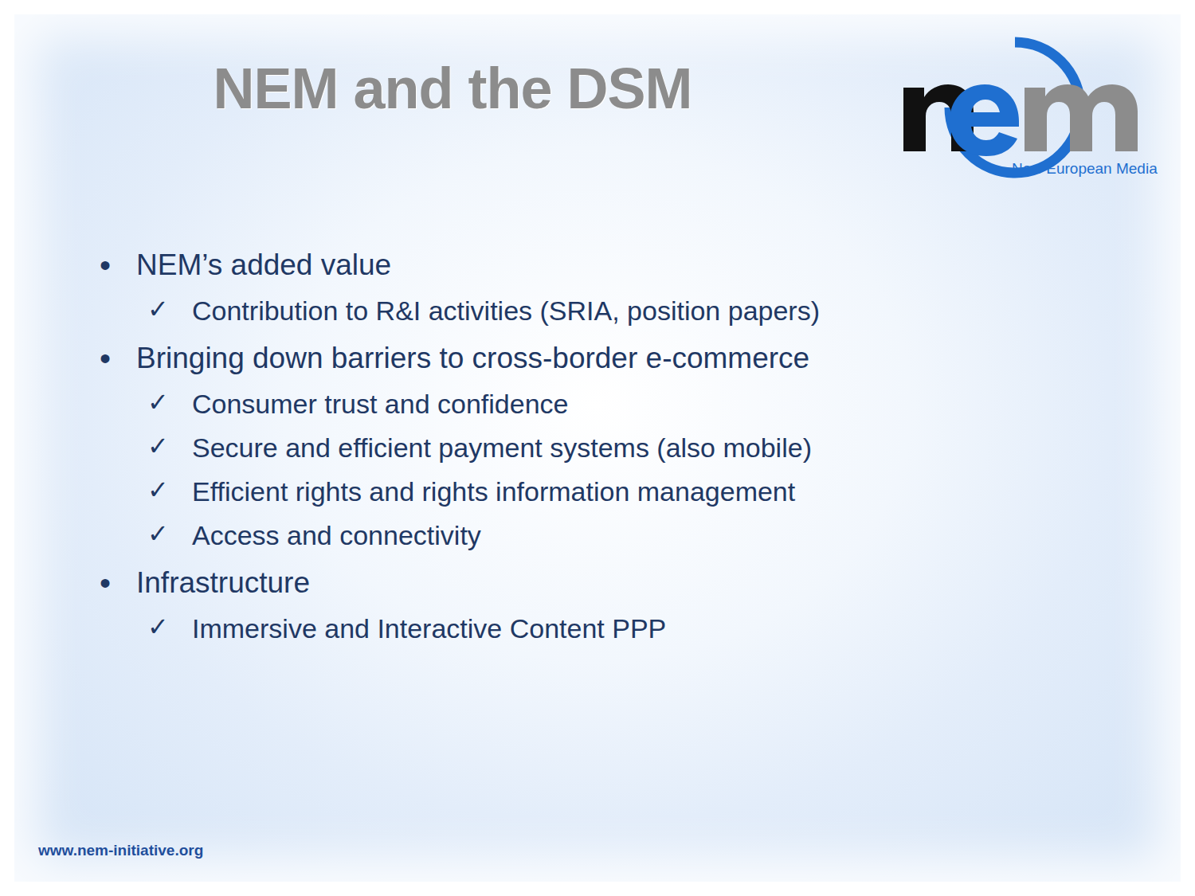NEM and the DSM
New European Media
NEM’s added value
Contribution to R&I activities (SRIA, position papers)
Bringing down barriers to cross-border e-commerce
Consumer trust and confidence
Secure and efficient payment systems (also mobile)
Efficient rights and rights information management
Access and connectivity
Infrastructure
Immersive and Interactive Content PPP
www.nem-initiative.org